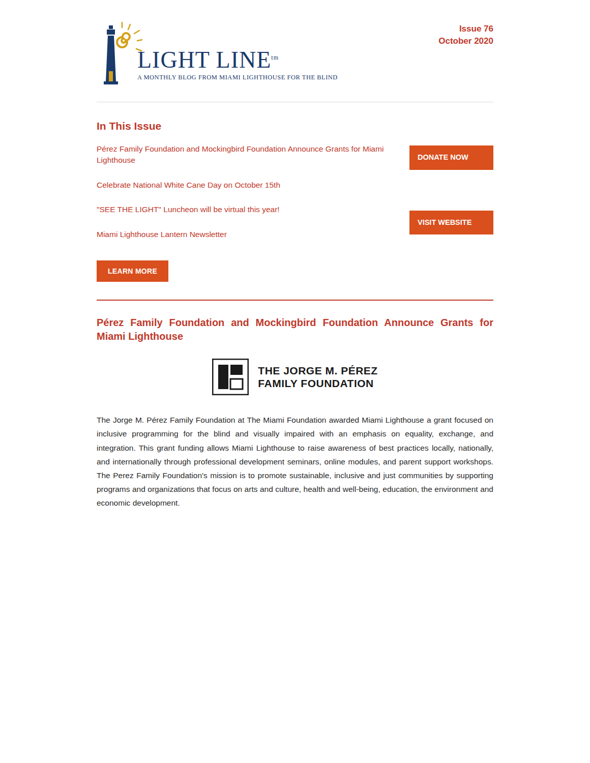LIGHT LINEtm
A MONTHLY BLOG FROM MIAMI LIGHTHOUSE FOR THE BLIND
Issue 76
October 2020
In This Issue
Pérez Family Foundation and Mockingbird Foundation Announce Grants for Miami Lighthouse
Celebrate National White Cane Day on October 15th
"SEE THE LIGHT" Luncheon will be virtual this year!
Miami Lighthouse Lantern Newsletter
DONATE NOW VISIT WEBSITE
LEARN MORE
Pérez Family Foundation and Mockingbird Foundation Announce Grants for Miami Lighthouse
THE JORGE M. PÉREZ
FAMILY FOUNDATION
The Jorge M. Pérez Family Foundation at The Miami Foundation awarded Miami Lighthouse a grant focused on inclusive programming for the blind and visually impaired with an emphasis on equality, exchange, and integration. This grant funding allows Miami Lighthouse to raise awareness of best practices locally, nationally, and internationally through professional development seminars, online modules, and parent support workshops. The Perez Family Foundation's mission is to promote sustainable, inclusive and just communities by supporting programs and organizations that focus on arts and culture, health and well-being, education, the environment and economic development.